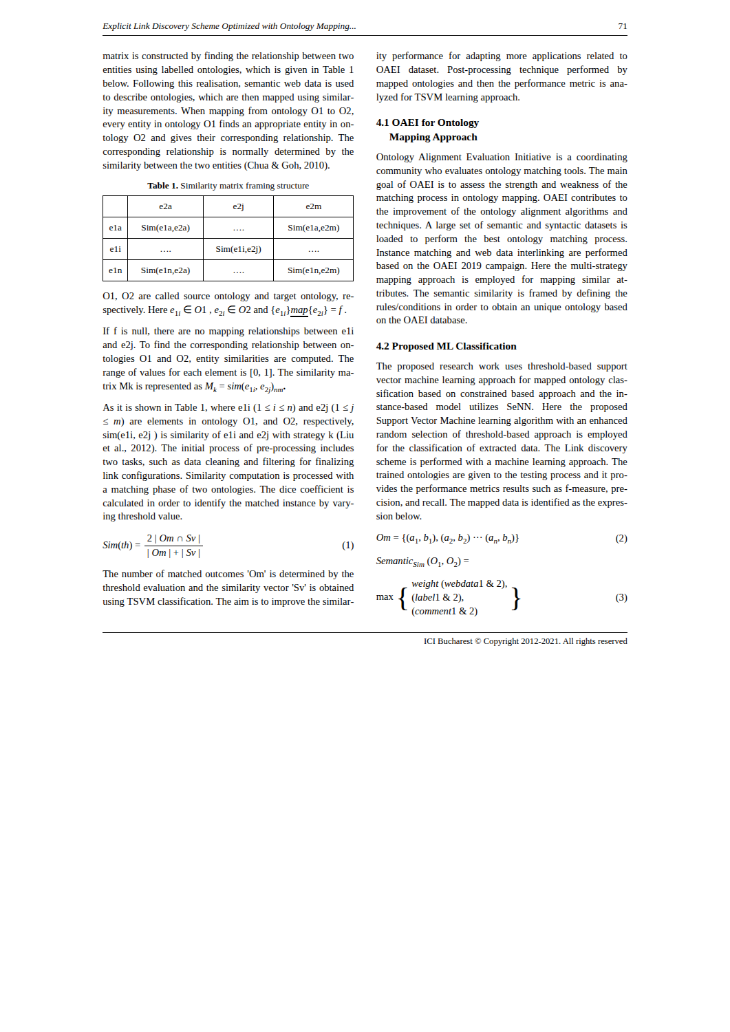Explicit Link Discovery Scheme Optimized with Ontology Mapping... 71
matrix is constructed by finding the relationship between two entities using labelled ontologies, which is given in Table 1 below. Following this realisation, semantic web data is used to describe ontologies, which are then mapped using similarity measurements. When mapping from ontology O1 to O2, every entity in ontology O1 finds an appropriate entity in ontology O2 and gives their corresponding relationship. The corresponding relationship is normally determined by the similarity between the two entities (Chua & Goh, 2010).
Table 1. Similarity matrix framing structure
| | e2a | e2j | e2m |
| e1a | Sim(e1a,e2a) | …. | Sim(e1a,e2m) |
| e1i | …. | Sim(e1i,e2j) | …. |
| e1n | Sim(e1n,e2a) | …. | Sim(e1n,e2m) |
O1, O2 are called source ontology and target ontology, respectively. Here e1i ∈ O1 , e2i ∈ O2 and {e1i}map{e2i} = f .
If f is null, there are no mapping relationships between e1i and e2j. To find the corresponding relationship between ontologies O1 and O2, entity similarities are computed. The range of values for each element is [0, 1]. The similarity matrix Mk is represented as Mk = sim(e1i, e2j)nm.
As it is shown in Table 1, where e1i (1 ≤ i ≤ n) and e2j (1 ≤ j ≤ m) are elements in ontology O1, and O2, respectively, sim(e1i, e2j ) is similarity of e1i and e2j with strategy k (Liu et al., 2012). The initial process of pre-processing includes two tasks, such as data cleaning and filtering for finalizing link configurations. Similarity computation is processed with a matching phase of two ontologies. The dice coefficient is calculated in order to identify the matched instance by varying threshold value.
Sim(th) = 2 | Om ∩ Sv | | Om | + | Sv | (1)
The number of matched outcomes 'Om' is determined by the threshold evaluation and the similarity vector 'Sv' is obtained using TSVM classification. The aim is to improve the similarity performance for adapting more applications related to OAEI dataset. Post-processing technique performed by mapped ontologies and then the performance metric is analyzed for TSVM learning approach.
4.1 OAEI for Ontology
Mapping Approach
Ontology Alignment Evaluation Initiative is a coordinating community who evaluates ontology matching tools. The main goal of OAEI is to assess the strength and weakness of the matching process in ontology mapping. OAEI contributes to the improvement of the ontology alignment algorithms and techniques. A large set of semantic and syntactic datasets is loaded to perform the best ontology matching process. Instance matching and web data interlinking are performed based on the OAEI 2019 campaign. Here the multi-strategy mapping approach is employed for mapping similar attributes. The semantic similarity is framed by defining the rules/conditions in order to obtain an unique ontology based on the OAEI database.
4.2 Proposed ML Classification
The proposed research work uses threshold-based support vector machine learning approach for mapped ontology classification based on constrained based approach and the instance-based model utilizes SeNN. Here the proposed Support Vector Machine learning algorithm with an enhanced random selection of threshold-based approach is employed for the classification of extracted data. The Link discovery scheme is performed with a machine learning approach. The trained ontologies are given to the testing process and it provides the performance metrics results such as f-measure, precision, and recall. The mapped data is identified as the expression below.
Om = {(a1, b1), (a2, b2) ··· (an, bn)} (2)
SemanticSim (O1, O2) =
max { weight (webdata1 & 2), (label1 & 2), (comment1 & 2) } (3)
ICI Bucharest © Copyright 2012-2021. All rights reserved